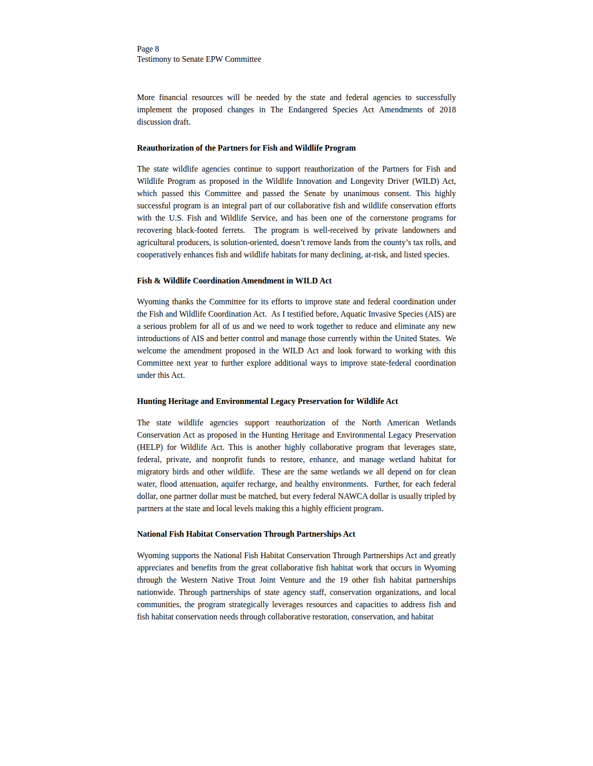Page 8
Testimony to Senate EPW Committee
More financial resources will be needed by the state and federal agencies to successfully implement the proposed changes in The Endangered Species Act Amendments of 2018 discussion draft.
Reauthorization of the Partners for Fish and Wildlife Program
The state wildlife agencies continue to support reauthorization of the Partners for Fish and Wildlife Program as proposed in the Wildlife Innovation and Longevity Driver (WILD) Act, which passed this Committee and passed the Senate by unanimous consent. This highly successful program is an integral part of our collaborative fish and wildlife conservation efforts with the U.S. Fish and Wildlife Service, and has been one of the cornerstone programs for recovering black-footed ferrets. The program is well-received by private landowners and agricultural producers, is solution-oriented, doesn’t remove lands from the county’s tax rolls, and cooperatively enhances fish and wildlife habitats for many declining, at-risk, and listed species.
Fish & Wildlife Coordination Amendment in WILD Act
Wyoming thanks the Committee for its efforts to improve state and federal coordination under the Fish and Wildlife Coordination Act. As I testified before, Aquatic Invasive Species (AIS) are a serious problem for all of us and we need to work together to reduce and eliminate any new introductions of AIS and better control and manage those currently within the United States. We welcome the amendment proposed in the WILD Act and look forward to working with this Committee next year to further explore additional ways to improve state-federal coordination under this Act.
Hunting Heritage and Environmental Legacy Preservation for Wildlife Act
The state wildlife agencies support reauthorization of the North American Wetlands Conservation Act as proposed in the Hunting Heritage and Environmental Legacy Preservation (HELP) for Wildlife Act. This is another highly collaborative program that leverages state, federal, private, and nonprofit funds to restore, enhance, and manage wetland habitat for migratory birds and other wildlife. These are the same wetlands we all depend on for clean water, flood attenuation, aquifer recharge, and healthy environments. Further, for each federal dollar, one partner dollar must be matched, but every federal NAWCA dollar is usually tripled by partners at the state and local levels making this a highly efficient program.
National Fish Habitat Conservation Through Partnerships Act
Wyoming supports the National Fish Habitat Conservation Through Partnerships Act and greatly appreciates and benefits from the great collaborative fish habitat work that occurs in Wyoming through the Western Native Trout Joint Venture and the 19 other fish habitat partnerships nationwide. Through partnerships of state agency staff, conservation organizations, and local communities, the program strategically leverages resources and capacities to address fish and fish habitat conservation needs through collaborative restoration, conservation, and habitat